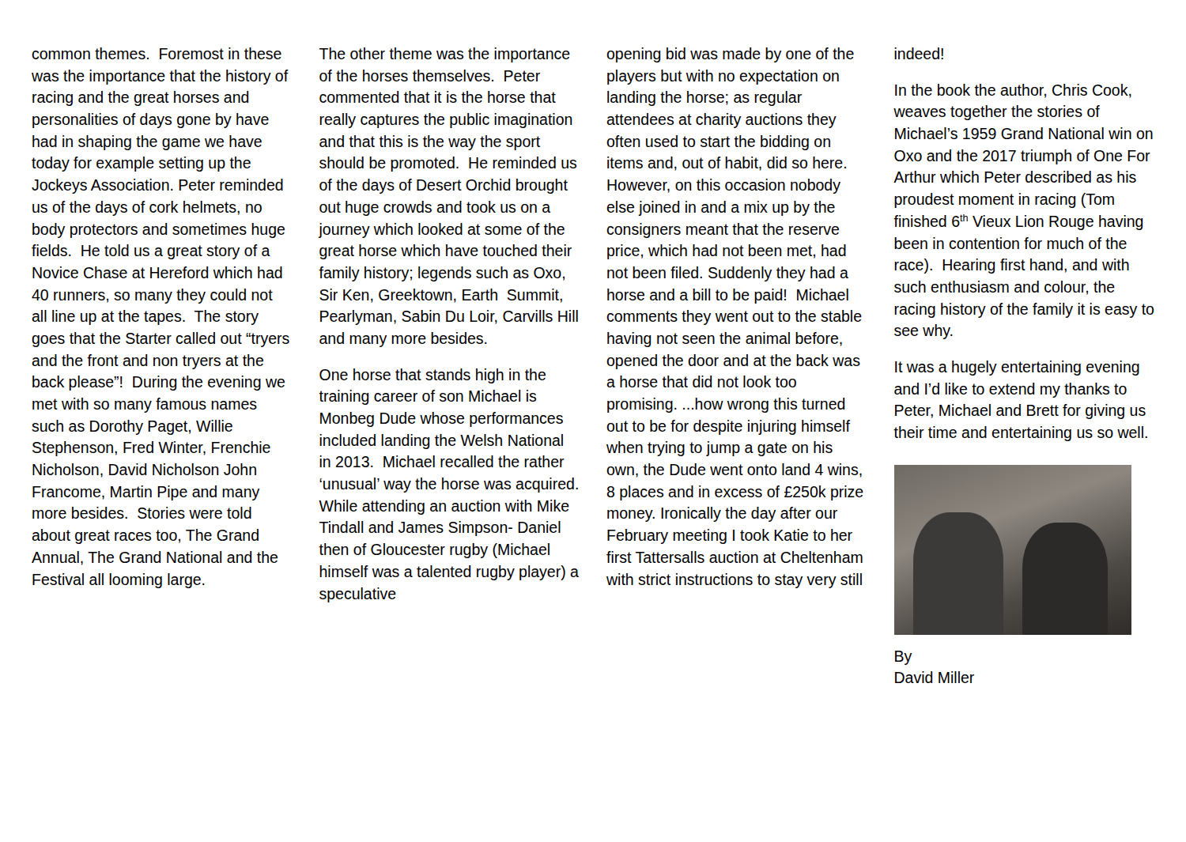common themes. Foremost in these was the importance that the history of racing and the great horses and personalities of days gone by have had in shaping the game we have today for example setting up the Jockeys Association. Peter reminded us of the days of cork helmets, no body protectors and sometimes huge fields. He told us a great story of a Novice Chase at Hereford which had 40 runners, so many they could not all line up at the tapes. The story goes that the Starter called out “tryers and the front and non tryers at the back please”! During the evening we met with so many famous names such as Dorothy Paget, Willie Stephenson, Fred Winter, Frenchie Nicholson, David Nicholson John Francome, Martin Pipe and many more besides. Stories were told about great races too, The Grand Annual, The Grand National and the Festival all looming large.
The other theme was the importance of the horses themselves. Peter commented that it is the horse that really captures the public imagination and that this is the way the sport should be promoted. He reminded us of the days of Desert Orchid brought out huge crowds and took us on a journey which looked at some of the great horse which have touched their family history; legends such as Oxo, Sir Ken, Greektown, Earth Summit, Pearlyman, Sabin Du Loir, Carvills Hill and many more besides.
One horse that stands high in the training career of son Michael is Monbeg Dude whose performances included landing the Welsh National in 2013. Michael recalled the rather ‘unusual’ way the horse was acquired. While attending an auction with Mike Tindall and James Simpson- Daniel then of Gloucester rugby (Michael himself was a talented rugby player) a speculative
opening bid was made by one of the players but with no expectation on landing the horse; as regular attendees at charity auctions they often used to start the bidding on items and, out of habit, did so here. However, on this occasion nobody else joined in and a mix up by the consigners meant that the reserve price, which had not been met, had not been filed. Suddenly they had a horse and a bill to be paid! Michael comments they went out to the stable having not seen the animal before, opened the door and at the back was a horse that did not look too promising. ...how wrong this turned out to be for despite injuring himself when trying to jump a gate on his own, the Dude went onto land 4 wins, 8 places and in excess of £250k prize money. Ironically the day after our February meeting I took Katie to her first Tattersalls auction at Cheltenham with strict instructions to stay very still
indeed!
In the book the author, Chris Cook, weaves together the stories of Michael’s 1959 Grand National win on Oxo and the 2017 triumph of One For Arthur which Peter described as his proudest moment in racing (Tom finished 6th Vieux Lion Rouge having been in contention for much of the race). Hearing first hand, and with such enthusiasm and colour, the racing history of the family it is easy to see why.
It was a hugely entertaining evening and I’d like to extend my thanks to Peter, Michael and Brett for giving us their time and entertaining us so well.
By
David Miller